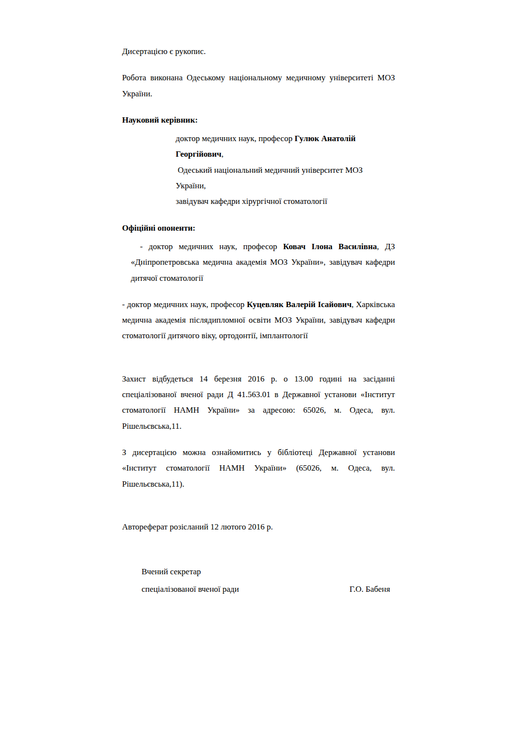Дисертацією є рукопис.
Робота виконана Одеському національному медичному університеті МОЗ України.
Науковий керівник:
доктор медичних наук, професор Гулюк Анатолій Георгійович,
Одеський національний медичний університет МОЗ України,
завідувач кафедри хірургічної стоматології
Офіційні опоненти:
- доктор медичних наук, професор Ковач Ілона Василівна, ДЗ «Дніпропетровська медична академія МОЗ України», завідувач кафедри дитячої стоматології
- доктор медичних наук, професор Куцевляк Валерій Ісайович, Харківська медична академія післядипломної освіти МОЗ України, завідувач кафедри стоматології дитячого віку, ортодонтії, імплантології
Захист відбудеться 14 березня 2016 р. о 13.00 годині на засіданні спеціалізованої вченої ради Д 41.563.01 в Державної установи «Інститут стоматології НАМН України» за адресою: 65026, м. Одеса, вул. Рішельєвська,11.
З дисертацією можна ознайомитись у бібліотеці Державної установи «Інститут стоматології НАМН України» (65026, м. Одеса, вул. Рішельєвська,11).
Автореферат розісланий 12 лютого 2016 р.
Вчений секретар
спеціалізованої вченої ради Г.О. Бабеня